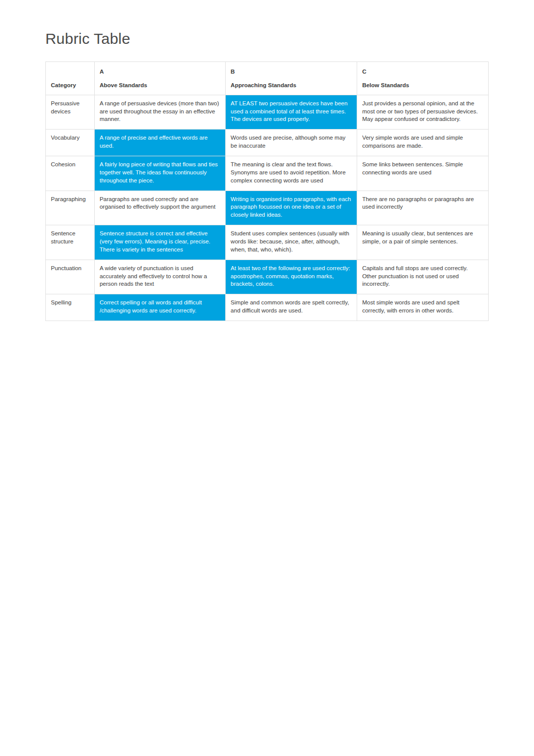Rubric Table
| Category | A Above Standards | B Approaching Standards | C Below Standards |
| --- | --- | --- | --- |
| Persuasive devices | A range of persuasive devices (more than two) are used throughout the essay in an effective manner. | AT LEAST two persuasive devices have been used a combined total of at least three times. The devices are used properly. | Just provides a personal opinion, and at the most one or two types of persuasive devices. May appear confused or contradictory. |
| Vocabulary | A range of precise and effective words are used. | Words used are precise, although some may be inaccurate | Very simple words are used and simple comparisons are made. |
| Cohesion | A fairly long piece of writing that flows and ties together well. The ideas flow continuously throughout the piece. | The meaning is clear and the text flows. Synonyms are used to avoid repetition. More complex connecting words are used | Some links between sentences. Simple connecting words are used |
| Paragraphing | Paragraphs are used correctly and are organised to effectively support the argument | Writing is organised into paragraphs, with each paragraph focussed on one idea or a set of closely linked ideas. | There are no paragraphs or paragraphs are used incorrectly |
| Sentence structure | Sentence structure is correct and effective (very few errors). Meaning is clear, precise. There is variety in the sentences | Student uses complex sentences (usually with words like: because, since, after, although, when, that, who, which). | Meaning is usually clear, but sentences are simple, or a pair of simple sentences. |
| Punctuation | A wide variety of punctuation is used accurately and effectively to control how a person reads the text | At least two of the following are used correctly: apostrophes, commas, quotation marks, brackets, colons. | Capitals and full stops are used correctly. Other punctuation is not used or used incorrectly. |
| Spelling | Correct spelling or all words and difficult /challenging words are used correctly. | Simple and common words are spelt correctly, and difficult words are used. | Most simple words are used and spelt correctly, with errors in other words. |